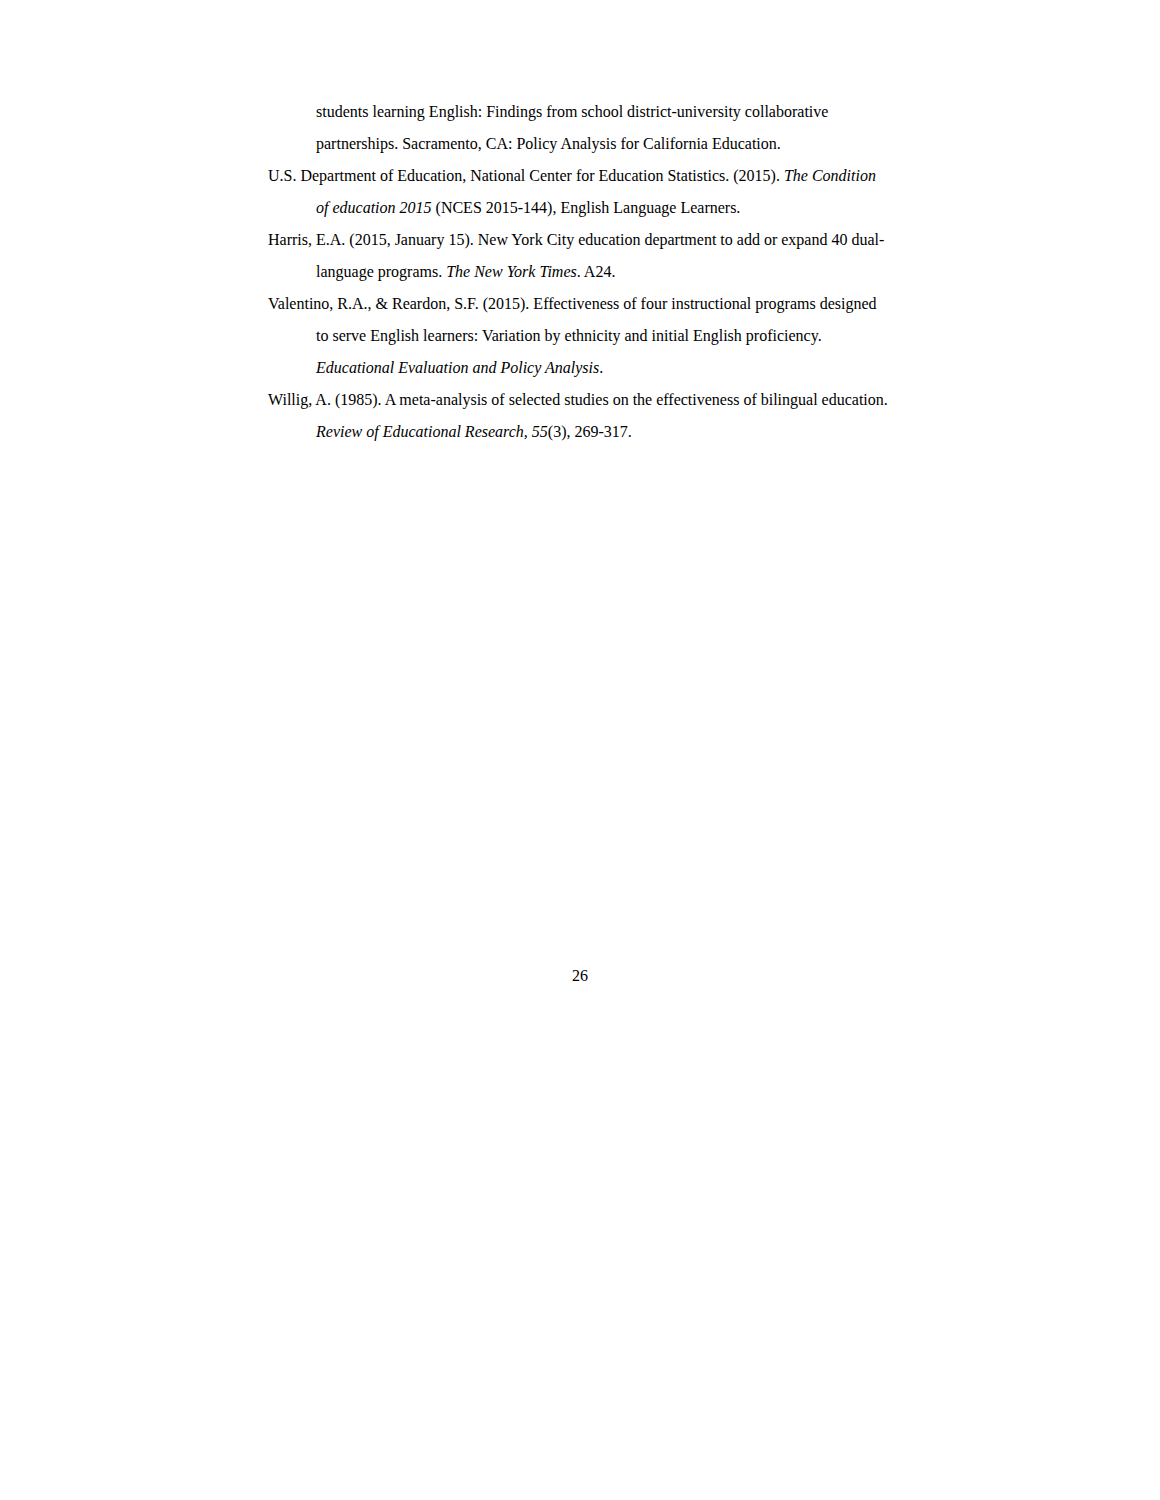students learning English: Findings from school district-university collaborative partnerships. Sacramento, CA: Policy Analysis for California Education.
U.S. Department of Education, National Center for Education Statistics. (2015). The Condition of education 2015 (NCES 2015-144), English Language Learners.
Harris, E.A. (2015, January 15). New York City education department to add or expand 40 dual-language programs. The New York Times. A24.
Valentino, R.A., & Reardon, S.F. (2015). Effectiveness of four instructional programs designed to serve English learners: Variation by ethnicity and initial English proficiency. Educational Evaluation and Policy Analysis.
Willig, A. (1985). A meta-analysis of selected studies on the effectiveness of bilingual education. Review of Educational Research, 55(3), 269-317.
26